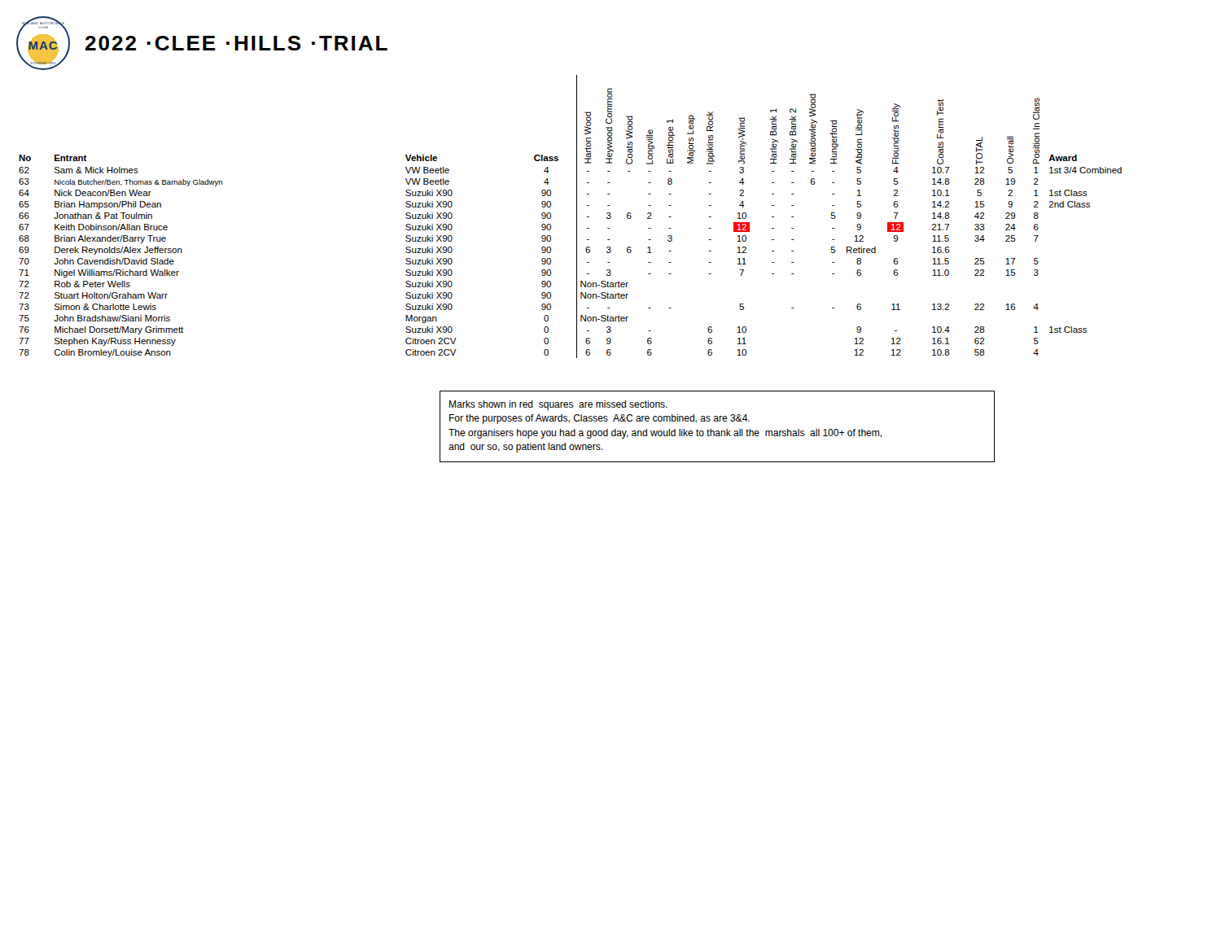MIDLAND AUTOMOBILE CLUB
MAC
FOUNDED 1901
2022 ·CLEE ·HILLS ·TRIAL
| No | Entrant | Vehicle | Class | Harton Wood | Heywood Common | Coats Wood | Longville | Easthope 1 | Majors Leap | Ippikins Rock | Jenny-Wind | Harley Bank 1 | Harley Bank 2 | Meadowley Wood | Hungerford | Abdon Liberty | Flounders Folly | Coats Farm Test | TOTAL | Overall | Position In Class | Award |
| --- | --- | --- | --- | --- | --- | --- | --- | --- | --- | --- | --- | --- | --- | --- | --- | --- | --- | --- | --- | --- | --- | --- |
| 62 | Sam & Mick Holmes | VW Beetle | 4 | - | - | - | - | - | | - | 3 | - | - | - | - | 5 | 4 | 10.7 | 12 | 5 | 1 | 1st 3/4 Combined |
| 63 | Nicola Butcher/Ben, Thomas & Barnaby Gladwyn | VW Beetle | 4 | - | - | | - | 8 | | - | 4 | - | - | 6 | - | 5 | 5 | 14.8 | 28 | 19 | 2 | |
| 64 | Nick Deacon/Ben Wear | Suzuki X90 | 90 | - | - | | - | - | | - | 2 | - | - | | - | 1 | 2 | 10.1 | 5 | 2 | 1 | 1st Class |
| 65 | Brian Hampson/Phil Dean | Suzuki X90 | 90 | - | - | | - | - | | - | 4 | - | - | | - | 5 | 6 | 14.2 | 15 | 9 | 2 | 2nd Class |
| 66 | Jonathan & Pat Toulmin | Suzuki X90 | 90 | - | 3 | 6 | 2 | - | | - | 10 | - | - | | 5 | 9 | 7 | 14.8 | 42 | 29 | 8 | |
| 67 | Keith Dobinson/Allan Bruce | Suzuki X90 | 90 | - | - | | - | - | | - | 12 | - | - | | - | 9 | 12 | 21.7 | 33 | 24 | 6 | |
| 68 | Brian Alexander/Barry True | Suzuki X90 | 90 | - | - | | - | 3 | | - | 10 | - | - | | - | 12 | 9 | 11.5 | 34 | 25 | 7 | |
| 69 | Derek Reynolds/Alex Jefferson | Suzuki X90 | 90 | 6 | 3 | 6 | 1 | - | | - | 12 | - | - | | 5 | Retired | 16.6 | | | | |
| 70 | John Cavendish/David Slade | Suzuki X90 | 90 | - | - | | - | - | | - | 11 | - | - | | - | 8 | 6 | 11.5 | 25 | 17 | 5 | |
| 71 | Nigel Williams/Richard Walker | Suzuki X90 | 90 | - | 3 | | - | - | | - | 7 | - | - | | - | 6 | 6 | 11.0 | 22 | 15 | 3 | |
| 72 | Rob & Peter Wells | Suzuki X90 | 90 | Non-Starter | | | | |
| 72 | Stuart Holton/Graham Warr | Suzuki X90 | 90 | Non-Starter | | | | |
| 73 | Simon & Charlotte Lewis | Suzuki X90 | 90 | - | - | | - | - | | | 5 | | - | | - | 6 | 11 | 13.2 | 22 | 16 | 4 | |
| 75 | John Bradshaw/Siani Morris | Morgan | 0 | Non-Starter | | | | |
| 76 | Michael Dorsett/Mary Grimmett | Suzuki X90 | 0 | - | 3 | | - | | | 6 | 10 | | | | | 9 | - | 10.4 | 28 | | 1 | 1st Class |
| 77 | Stephen Kay/Russ Hennessy | Citroen 2CV | 0 | 6 | 9 | | 6 | | | 6 | 11 | | | | | 12 | 12 | 16.1 | 62 | | 5 | |
| 78 | Colin Bromley/Louise Anson | Citroen 2CV | 0 | 6 | 6 | | 6 | | | 6 | 10 | | | | | 12 | 12 | 10.8 | 58 | | 4 | |
Marks shown in red squares are missed sections.
For the purposes of Awards, Classes A&C are combined, as are 3&4.
The organisers hope you had a good day, and would like to thank all the marshals all 100+ of them,
and our so, so patient land owners.